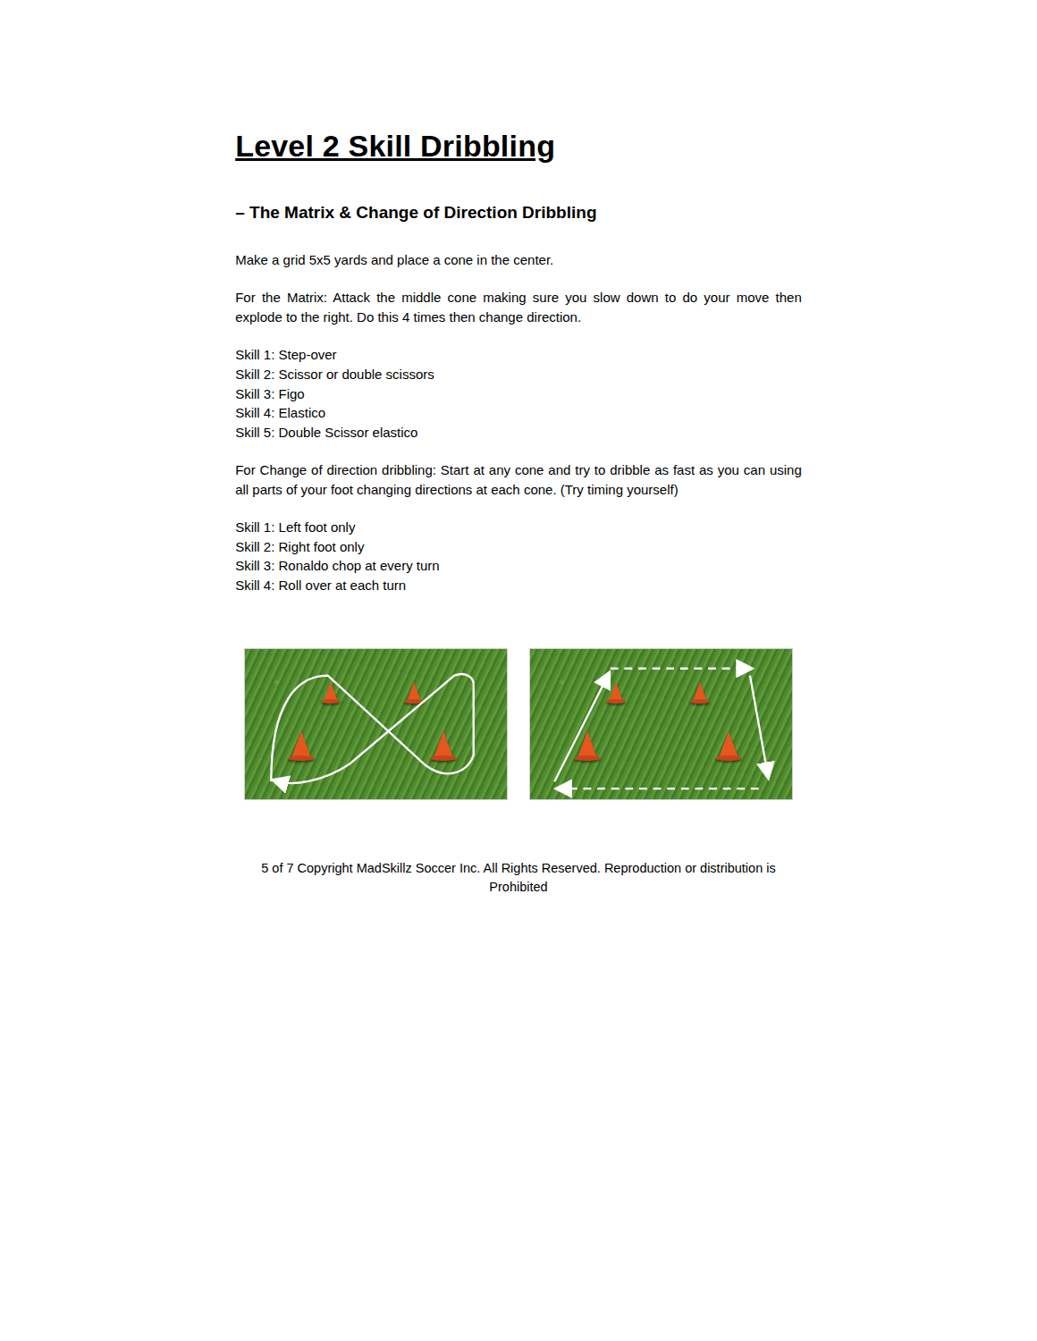Level 2 Skill Dribbling
– The Matrix & Change of Direction Dribbling
Make a grid 5x5 yards and place a cone in the center.
For the Matrix: Attack the middle cone making sure you slow down to do your move then explode to the right. Do this 4 times then change direction.
Skill 1: Step-over
Skill 2: Scissor or double scissors
Skill 3: Figo
Skill 4: Elastico
Skill 5: Double Scissor elastico
For Change of direction dribbling: Start at any cone and try to dribble as fast as you can using all parts of your foot changing directions at each cone. (Try timing yourself)
Skill 1: Left foot only
Skill 2: Right foot only
Skill 3: Ronaldo chop at every turn
Skill 4: Roll over at each turn
5 of 7 Copyright MadSkillz Soccer Inc. All Rights Reserved. Reproduction or distribution is Prohibited